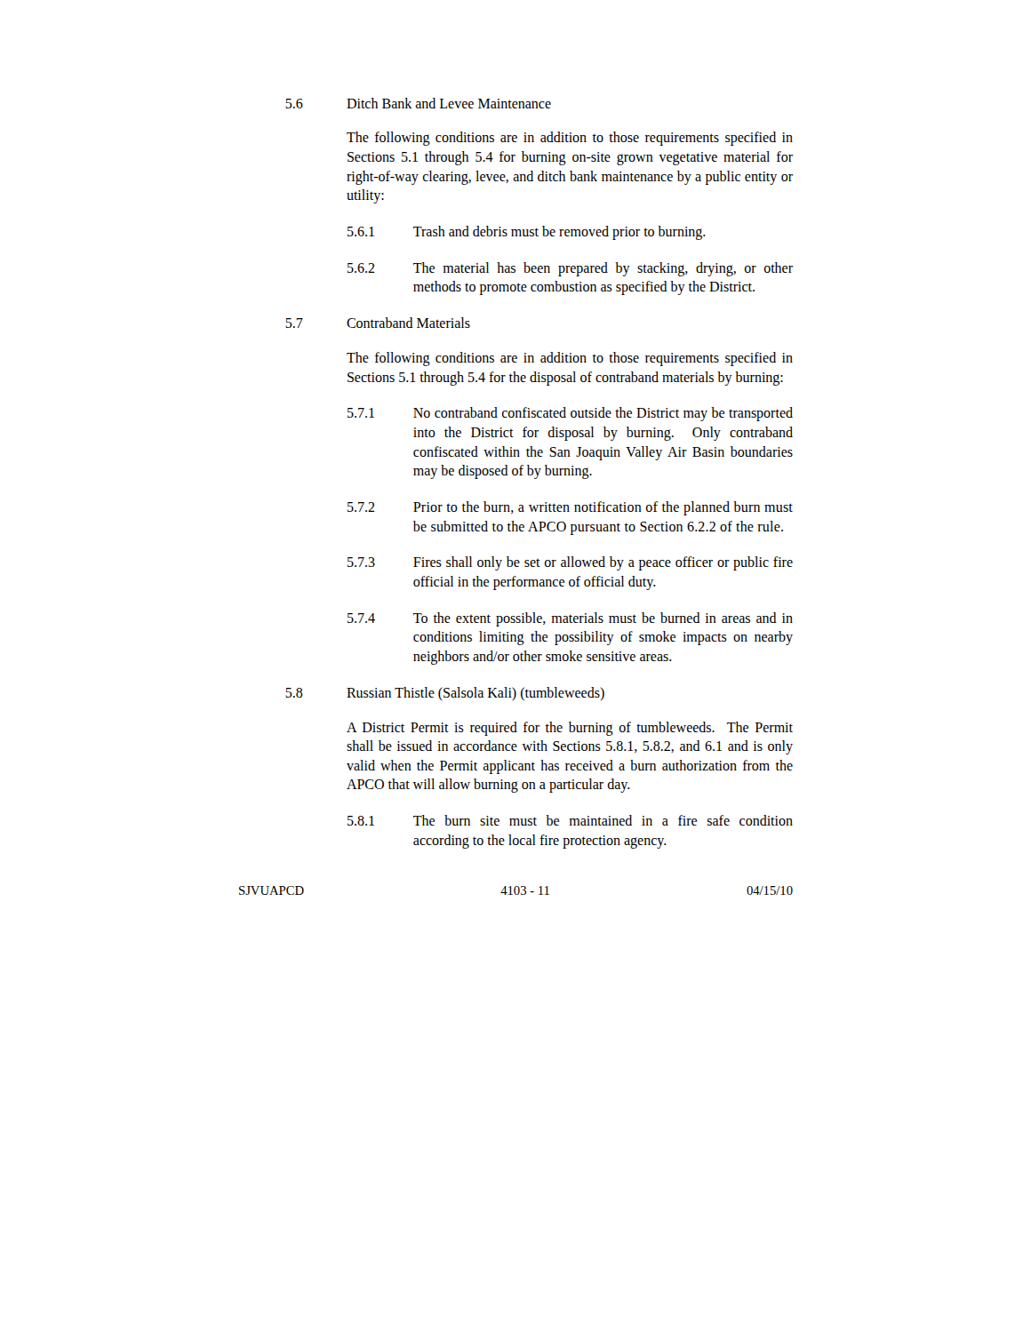5.6
Ditch Bank and Levee Maintenance
The following conditions are in addition to those requirements specified in Sections 5.1 through 5.4 for burning on-site grown vegetative material for right-of-way clearing, levee, and ditch bank maintenance by a public entity or utility:
5.6.1
Trash and debris must be removed prior to burning.
5.6.2
The material has been prepared by stacking, drying, or other methods to promote combustion as specified by the District.
5.7
Contraband Materials
The following conditions are in addition to those requirements specified in Sections 5.1 through 5.4 for the disposal of contraband materials by burning:
5.7.1
No contraband confiscated outside the District may be transported into the District for disposal by burning. Only contraband confiscated within the San Joaquin Valley Air Basin boundaries may be disposed of by burning.
5.7.2
Prior to the burn, a written notification of the planned burn must be submitted to the APCO pursuant to Section 6.2.2 of the rule.
5.7.3
Fires shall only be set or allowed by a peace officer or public fire official in the performance of official duty.
5.7.4
To the extent possible, materials must be burned in areas and in conditions limiting the possibility of smoke impacts on nearby neighbors and/or other smoke sensitive areas.
5.8
Russian Thistle (Salsola Kali) (tumbleweeds)
A District Permit is required for the burning of tumbleweeds. The Permit shall be issued in accordance with Sections 5.8.1, 5.8.2, and 6.1 and is only valid when the Permit applicant has received a burn authorization from the APCO that will allow burning on a particular day.
5.8.1
The burn site must be maintained in a fire safe condition according to the local fire protection agency.
SJVUAPCD
4103 - 11
04/15/10